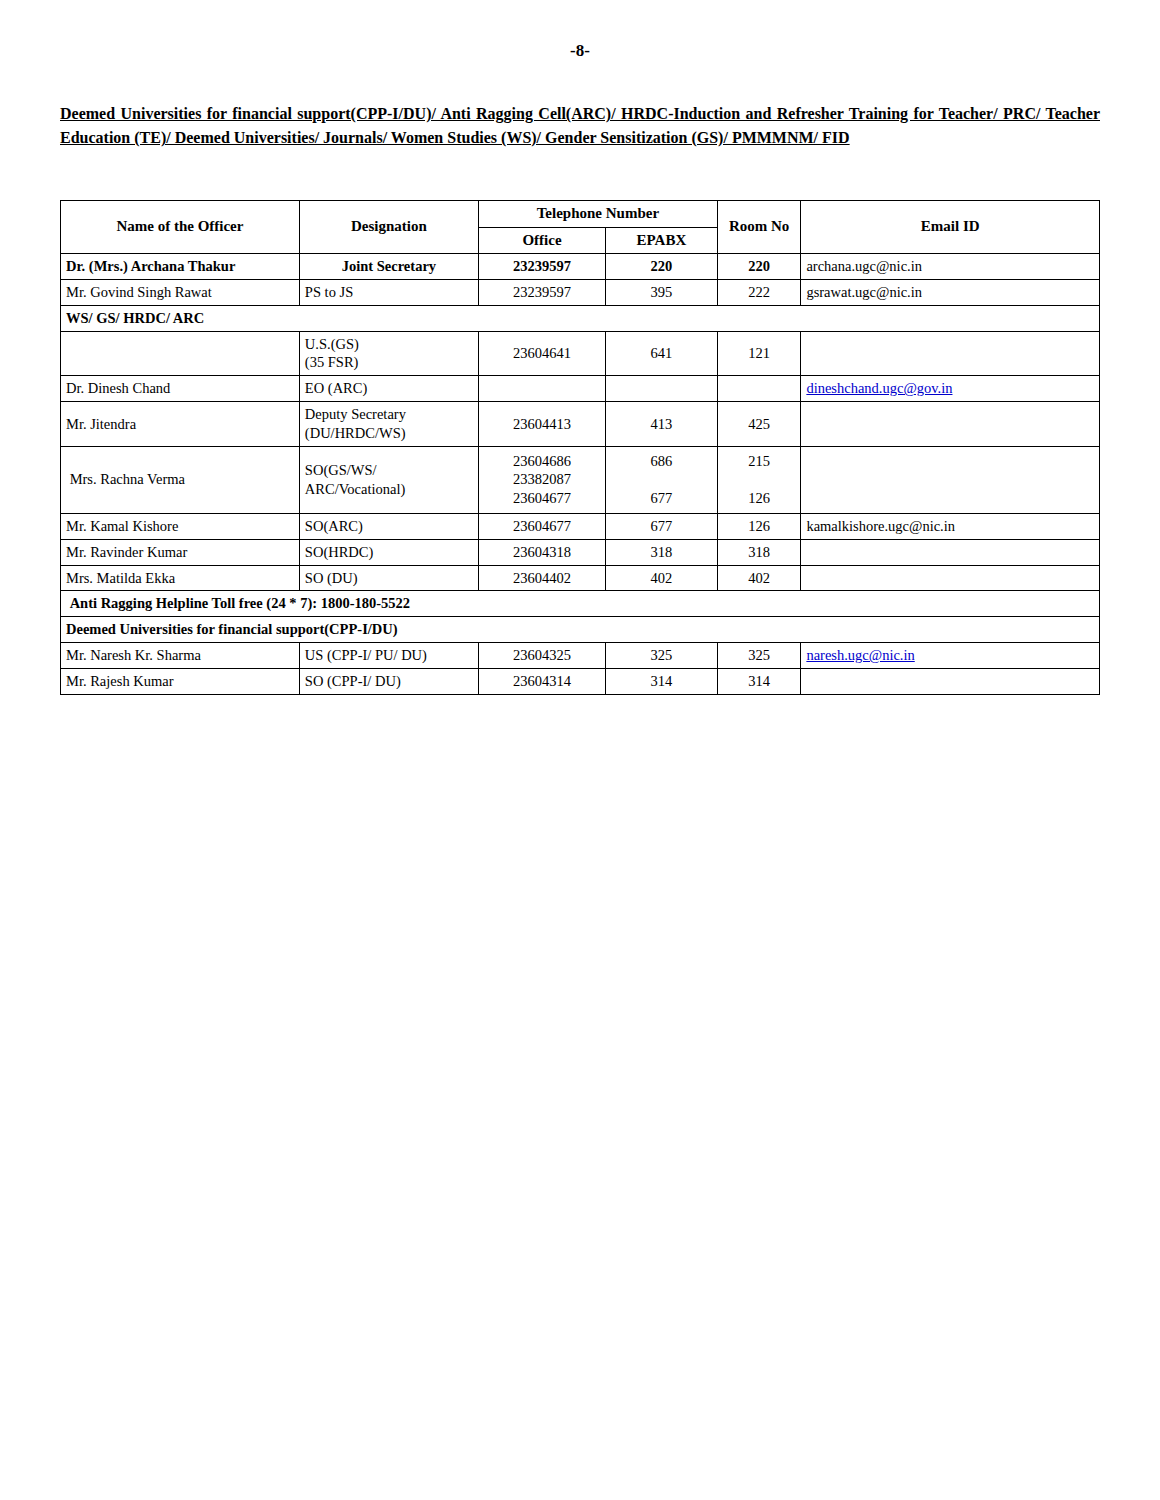-8-
Deemed Universities for financial support(CPP-I/DU)/ Anti Ragging Cell(ARC)/ HRDC-Induction and Refresher Training for Teacher/ PRC/ Teacher Education (TE)/ Deemed Universities/ Journals/ Women Studies (WS)/ Gender Sensitization (GS)/ PMMMNM/ FID
| Name of the Officer | Designation | Telephone Number | Room No | Email ID |
| --- | --- | --- | --- | --- |
| Office | EPABX |
| Dr. (Mrs.) Archana Thakur | Joint Secretary | 23239597 | 220 | 220 | archana.ugc@nic.in |
| Mr. Govind Singh Rawat | PS to JS | 23239597 | 395 | 222 | gsrawat.ugc@nic.in |
| WS/ GS/ HRDC/ ARC |
| | U.S.(GS) (35 FSR) | 23604641 | 641 | 121 | |
| Dr. Dinesh Chand | EO (ARC) | | | | dineshchand.ugc@gov.in |
| Mr. Jitendra | Deputy Secretary (DU/HRDC/WS) | 23604413 | 413 | 425 | |
| Mrs. Rachna Verma | SO(GS/WS/ ARC/Vocational) | 23604686 23382087 23604677 | 686 677 | 215 126 | |
| Mr. Kamal Kishore | SO(ARC) | 23604677 | 677 | 126 | kamalkishore.ugc@nic.in |
| Mr. Ravinder Kumar | SO(HRDC) | 23604318 | 318 | 318 | |
| Mrs. Matilda Ekka | SO (DU) | 23604402 | 402 | 402 | |
| Anti Ragging Helpline Toll free (24 * 7): 1800-180-5522 |
| Deemed Universities for financial support(CPP-I/DU) |
| Mr. Naresh Kr. Sharma | US (CPP-I/ PU/ DU) | 23604325 | 325 | 325 | naresh.ugc@nic.in |
| Mr. Rajesh Kumar | SO (CPP-I/ DU) | 23604314 | 314 | 314 | |